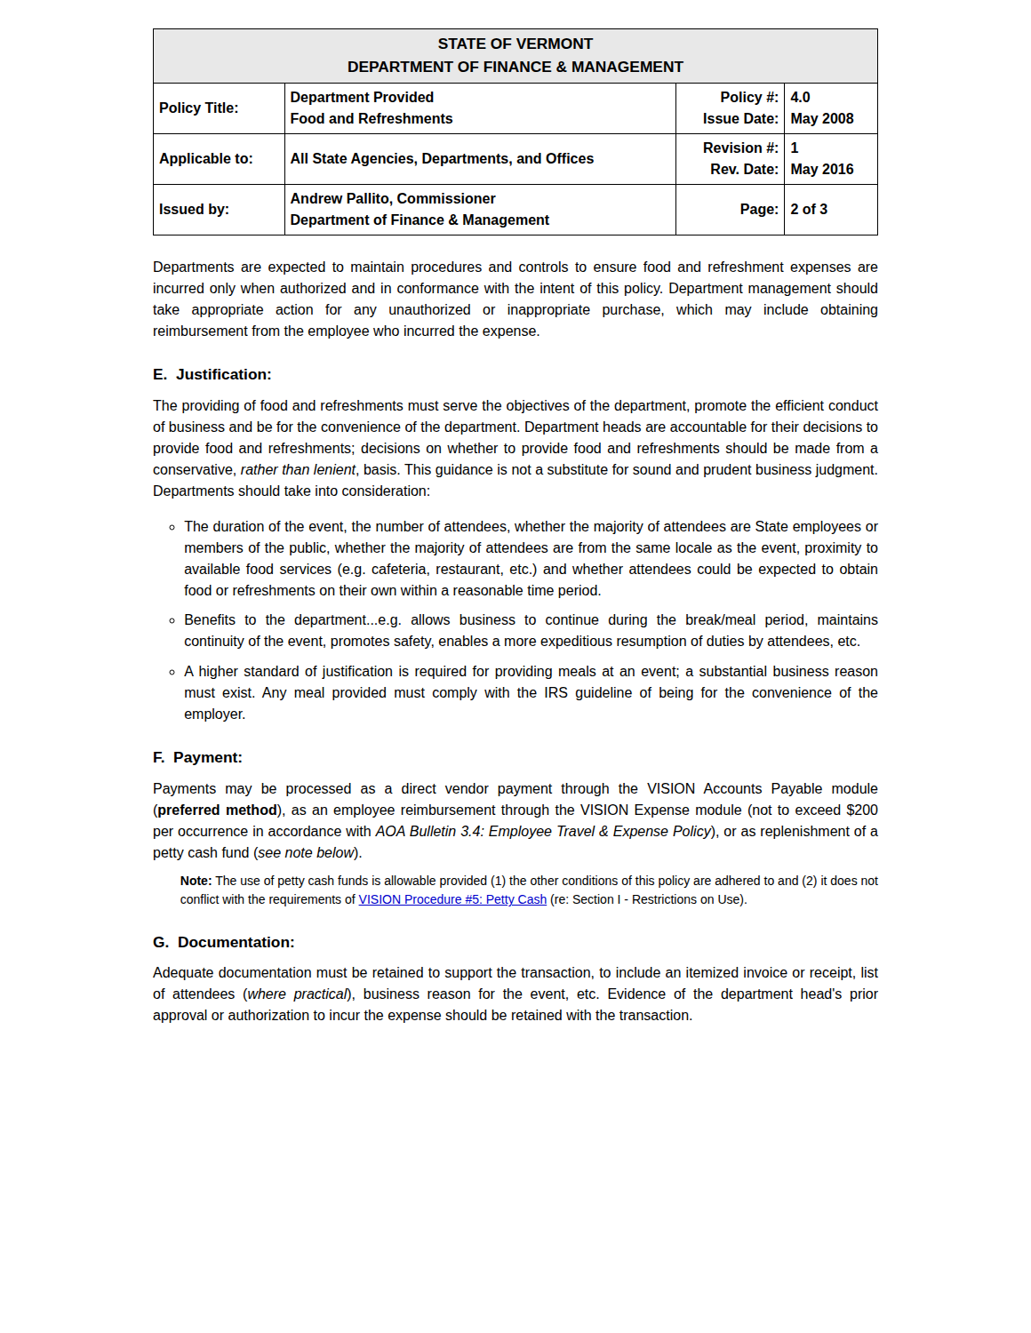| STATE OF VERMONT DEPARTMENT OF FINANCE & MANAGEMENT |
| Policy Title: | Department Provided Food and Refreshments | Policy #: Issue Date: | 4.0 May 2008 |
| Applicable to: | All State Agencies, Departments, and Offices | Revision #: Rev. Date: | 1 May 2016 |
| Issued by: | Andrew Pallito, Commissioner Department of Finance & Management | Page: | 2 of 3 |
Departments are expected to maintain procedures and controls to ensure food and refreshment expenses are incurred only when authorized and in conformance with the intent of this policy. Department management should take appropriate action for any unauthorized or inappropriate purchase, which may include obtaining reimbursement from the employee who incurred the expense.
E. Justification:
The providing of food and refreshments must serve the objectives of the department, promote the efficient conduct of business and be for the convenience of the department. Department heads are accountable for their decisions to provide food and refreshments; decisions on whether to provide food and refreshments should be made from a conservative, rather than lenient, basis. This guidance is not a substitute for sound and prudent business judgment. Departments should take into consideration:
The duration of the event, the number of attendees, whether the majority of attendees are State employees or members of the public, whether the majority of attendees are from the same locale as the event, proximity to available food services (e.g. cafeteria, restaurant, etc.) and whether attendees could be expected to obtain food or refreshments on their own within a reasonable time period.
Benefits to the department...e.g. allows business to continue during the break/meal period, maintains continuity of the event, promotes safety, enables a more expeditious resumption of duties by attendees, etc.
A higher standard of justification is required for providing meals at an event; a substantial business reason must exist. Any meal provided must comply with the IRS guideline of being for the convenience of the employer.
F. Payment:
Payments may be processed as a direct vendor payment through the VISION Accounts Payable module (preferred method), as an employee reimbursement through the VISION Expense module (not to exceed $200 per occurrence in accordance with AOA Bulletin 3.4: Employee Travel & Expense Policy), or as replenishment of a petty cash fund (see note below).
Note: The use of petty cash funds is allowable provided (1) the other conditions of this policy are adhered to and (2) it does not conflict with the requirements of VISION Procedure #5: Petty Cash (re: Section I - Restrictions on Use).
G. Documentation:
Adequate documentation must be retained to support the transaction, to include an itemized invoice or receipt, list of attendees (where practical), business reason for the event, etc. Evidence of the department head's prior approval or authorization to incur the expense should be retained with the transaction.